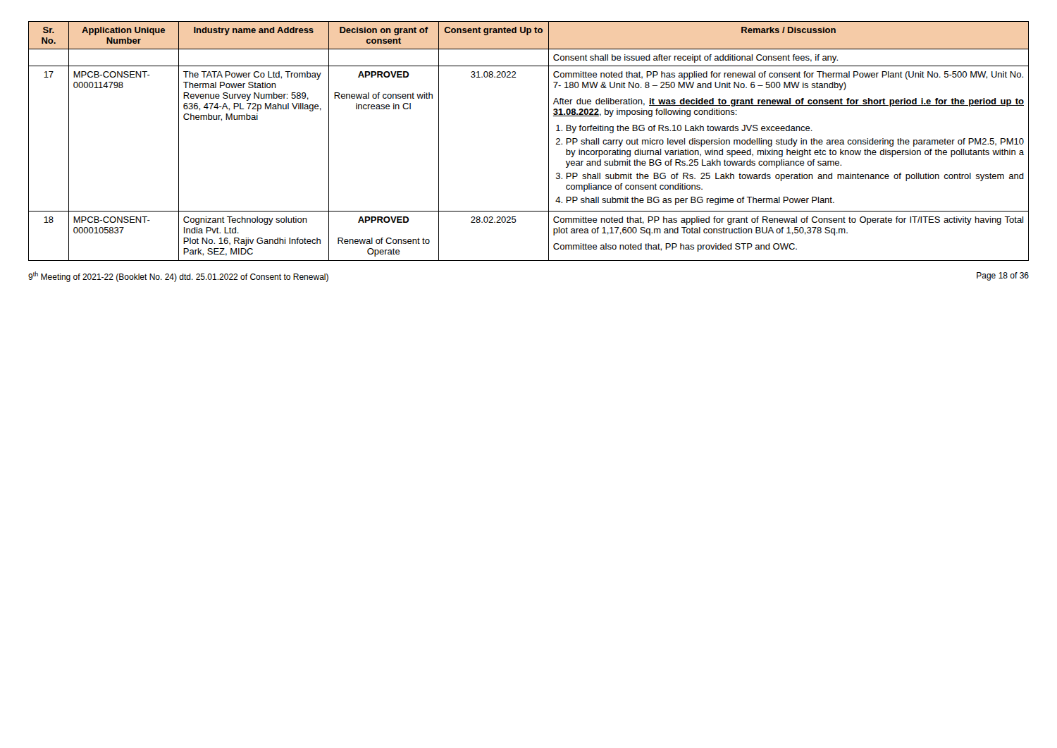| Sr. No. | Application Unique Number | Industry name and Address | Decision on grant of consent | Consent granted Up to | Remarks / Discussion |
| --- | --- | --- | --- | --- | --- |
| | | | | | Consent shall be issued after receipt of additional Consent fees, if any. |
| 17 | MPCB-CONSENT-0000114798 | The TATA Power Co Ltd, Trombay Thermal Power Station Revenue Survey Number: 589, 636, 474-A, PL 72p Mahul Village, Chembur, Mumbai | APPROVED Renewal of consent with increase in CI | 31.08.2022 | Committee noted that, PP has applied for renewal of consent for Thermal Power Plant (Unit No. 5-500 MW, Unit No. 7- 180 MW & Unit No. 8 – 250 MW and Unit No. 6 – 500 MW is standby) After due deliberation, it was decided to grant renewal of consent for short period i.e for the period up to 31.08.2022 , by imposing following conditions: By forfeiting the BG of Rs.10 Lakh towards JVS exceedance. PP shall carry out micro level dispersion modelling study in the area considering the parameter of PM2.5, PM10 by incorporating diurnal variation, wind speed, mixing height etc to know the dispersion of the pollutants within a year and submit the BG of Rs.25 Lakh towards compliance of same. PP shall submit the BG of Rs. 25 Lakh towards operation and maintenance of pollution control system and compliance of consent conditions. PP shall submit the BG as per BG regime of Thermal Power Plant. |
| 18 | MPCB-CONSENT-0000105837 | Cognizant Technology solution India Pvt. Ltd. Plot No. 16, Rajiv Gandhi Infotech Park, SEZ, MIDC | APPROVED Renewal of Consent to Operate | 28.02.2025 | Committee noted that, PP has applied for grant of Renewal of Consent to Operate for IT/ITES activity having Total plot area of 1,17,600 Sq.m and Total construction BUA of 1,50,378 Sq.m. Committee also noted that, PP has provided STP and OWC. |
9th Meeting of 2021-22 (Booklet No. 24) dtd. 25.01.2022 of Consent to Renewal) Page 18 of 36